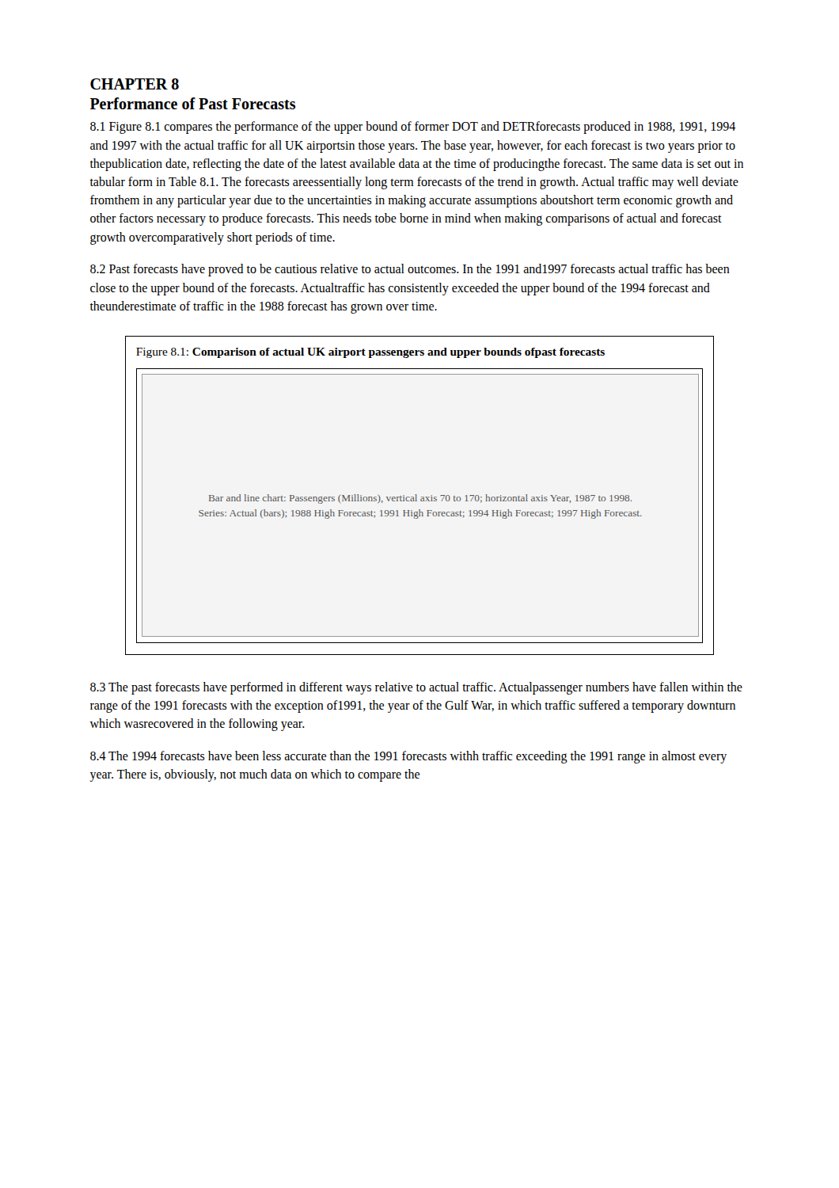CHAPTER 8 Performance of Past Forecasts
8.1 Figure 8.1 compares the performance of the upper bound of former DOT and DETRforecasts produced in 1988, 1991, 1994 and 1997 with the actual traffic for all UK airportsin those years. The base year, however, for each forecast is two years prior to thepublication date, reflecting the date of the latest available data at the time of producingthe forecast. The same data is set out in tabular form in Table 8.1. The forecasts areessentially long term forecasts of the trend in growth. Actual traffic may well deviate fromthem in any particular year due to the uncertainties in making accurate assumptions aboutshort term economic growth and other factors necessary to produce forecasts. This needs tobe borne in mind when making comparisons of actual and forecast growth overcomparatively short periods of time.
8.2 Past forecasts have proved to be cautious relative to actual outcomes. In the 1991 and1997 forecasts actual traffic has been close to the upper bound of the forecasts. Actualtraffic has consistently exceeded the upper bound of the 1994 forecast and theunderestimate of traffic in the 1988 forecast has grown over time.
Figure 8.1: Comparison of actual UK airport passengers and upper bounds ofpast forecasts
Bar and line chart: Passengers (Millions), vertical axis 70 to 170; horizontal axis Year, 1987 to 1998.
Series: Actual (bars); 1988 High Forecast; 1991 High Forecast; 1994 High Forecast; 1997 High Forecast.
8.3 The past forecasts have performed in different ways relative to actual traffic. Actualpassenger numbers have fallen within the range of the 1991 forecasts with the exception of1991, the year of the Gulf War, in which traffic suffered a temporary downturn which wasrecovered in the following year.
8.4 The 1994 forecasts have been less accurate than the 1991 forecasts withh traffic exceeding the 1991 range in almost every year. There is, obviously, not much data on which to compare the